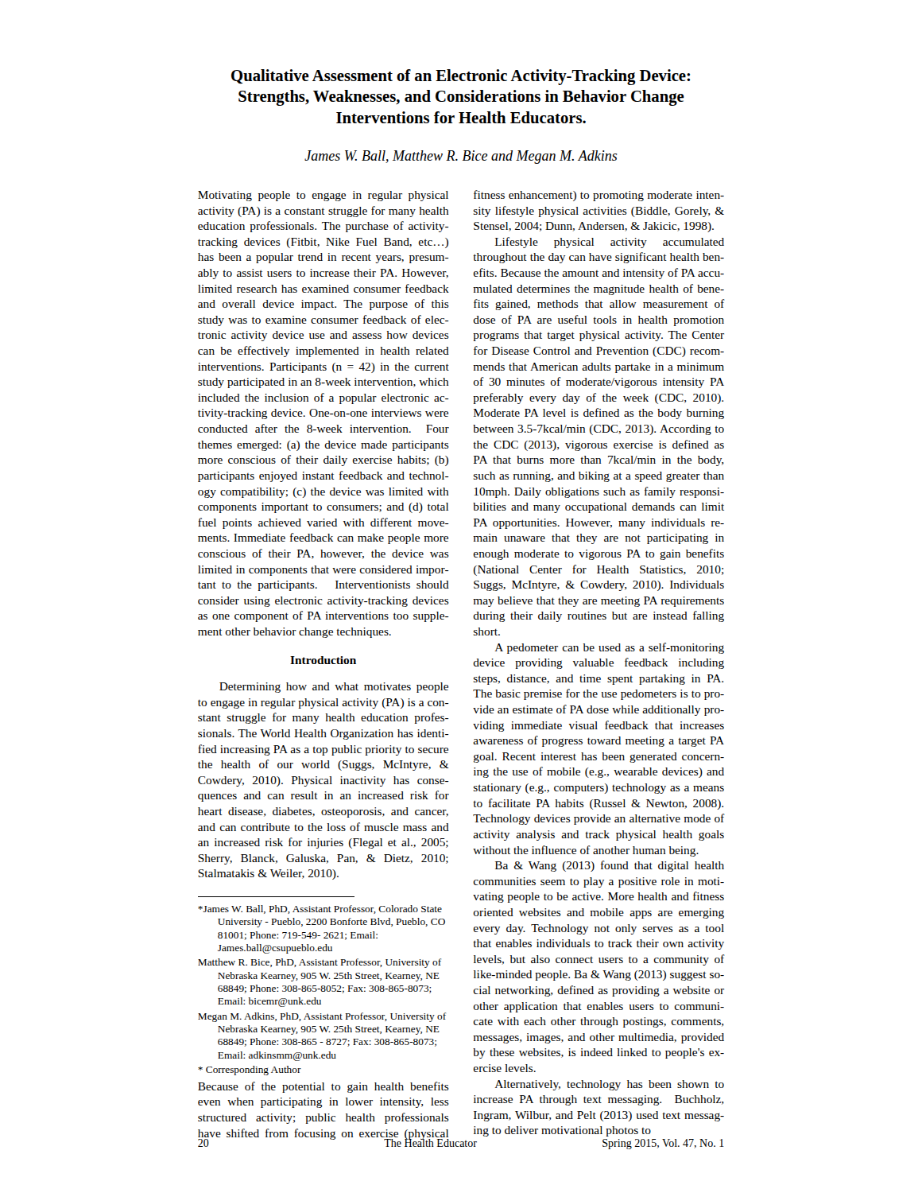Qualitative Assessment of an Electronic Activity-Tracking Device: Strengths, Weaknesses, and Considerations in Behavior Change Interventions for Health Educators.
James W. Ball, Matthew R. Bice and Megan M. Adkins
Motivating people to engage in regular physical activity (PA) is a constant struggle for many health education professionals. The purchase of activity-tracking devices (Fitbit, Nike Fuel Band, etc…) has been a popular trend in recent years, presumably to assist users to increase their PA. However, limited research has examined consumer feedback and overall device impact. The purpose of this study was to examine consumer feedback of electronic activity device use and assess how devices can be effectively implemented in health related interventions. Participants (n = 42) in the current study participated in an 8-week intervention, which included the inclusion of a popular electronic activity-tracking device. One-on-one interviews were conducted after the 8-week intervention. Four themes emerged: (a) the device made participants more conscious of their daily exercise habits; (b) participants enjoyed instant feedback and technology compatibility; (c) the device was limited with components important to consumers; and (d) total fuel points achieved varied with different movements. Immediate feedback can make people more conscious of their PA, however, the device was limited in components that were considered important to the participants. Interventionists should consider using electronic activity-tracking devices as one component of PA interventions too supplement other behavior change techniques.
Introduction
Determining how and what motivates people to engage in regular physical activity (PA) is a constant struggle for many health education professionals. The World Health Organization has identified increasing PA as a top public priority to secure the health of our world (Suggs, McIntyre, & Cowdery, 2010). Physical inactivity has consequences and can result in an increased risk for heart disease, diabetes, osteoporosis, and cancer, and can contribute to the loss of muscle mass and an increased risk for injuries (Flegal et al., 2005; Sherry, Blanck, Galuska, Pan, & Dietz, 2010; Stalmatakis & Weiler, 2010).
*James W. Ball, PhD, Assistant Professor, Colorado State University - Pueblo, 2200 Bonforte Blvd, Pueblo, CO 81001; Phone: 719-549- 2621; Email: James.ball@csupueblo.edu
Matthew R. Bice, PhD, Assistant Professor, University of Nebraska Kearney, 905 W. 25th Street, Kearney, NE 68849; Phone: 308-865-8052; Fax: 308-865-8073; Email: bicemr@unk.edu
Megan M. Adkins, PhD, Assistant Professor, University of Nebraska Kearney, 905 W. 25th Street, Kearney, NE 68849; Phone: 308-865 - 8727; Fax: 308-865-8073; Email: adkinsmm@unk.edu
* Corresponding Author
Because of the potential to gain health benefits even when participating in lower intensity, less structured activity; public health professionals have shifted from focusing on exercise (physical fitness enhancement) to promoting moderate intensity lifestyle physical activities (Biddle, Gorely, & Stensel, 2004; Dunn, Andersen, & Jakicic, 1998).
Lifestyle physical activity accumulated throughout the day can have significant health benefits. Because the amount and intensity of PA accumulated determines the magnitude health of benefits gained, methods that allow measurement of dose of PA are useful tools in health promotion programs that target physical activity. The Center for Disease Control and Prevention (CDC) recommends that American adults partake in a minimum of 30 minutes of moderate/vigorous intensity PA preferably every day of the week (CDC, 2010). Moderate PA level is defined as the body burning between 3.5-7kcal/min (CDC, 2013). According to the CDC (2013), vigorous exercise is defined as PA that burns more than 7kcal/min in the body, such as running, and biking at a speed greater than 10mph. Daily obligations such as family responsibilities and many occupational demands can limit PA opportunities. However, many individuals remain unaware that they are not participating in enough moderate to vigorous PA to gain benefits (National Center for Health Statistics, 2010; Suggs, McIntyre, & Cowdery, 2010). Individuals may believe that they are meeting PA requirements during their daily routines but are instead falling short.
A pedometer can be used as a self-monitoring device providing valuable feedback including steps, distance, and time spent partaking in PA. The basic premise for the use pedometers is to provide an estimate of PA dose while additionally providing immediate visual feedback that increases awareness of progress toward meeting a target PA goal. Recent interest has been generated concerning the use of mobile (e.g., wearable devices) and stationary (e.g., computers) technology as a means to facilitate PA habits (Russel & Newton, 2008). Technology devices provide an alternative mode of activity analysis and track physical health goals without the influence of another human being.
Ba & Wang (2013) found that digital health communities seem to play a positive role in motivating people to be active. More health and fitness oriented websites and mobile apps are emerging every day. Technology not only serves as a tool that enables individuals to track their own activity levels, but also connect users to a community of like-minded people. Ba & Wang (2013) suggest social networking, defined as providing a website or other application that enables users to communicate with each other through postings, comments, messages, images, and other multimedia, provided by these websites, is indeed linked to people's exercise levels.
Alternatively, technology has been shown to increase PA through text messaging. Buchholz, Ingram, Wilbur, and Pelt (2013) used text messaging to deliver motivational photos to
20
The Health Educator
Spring 2015, Vol. 47, No. 1